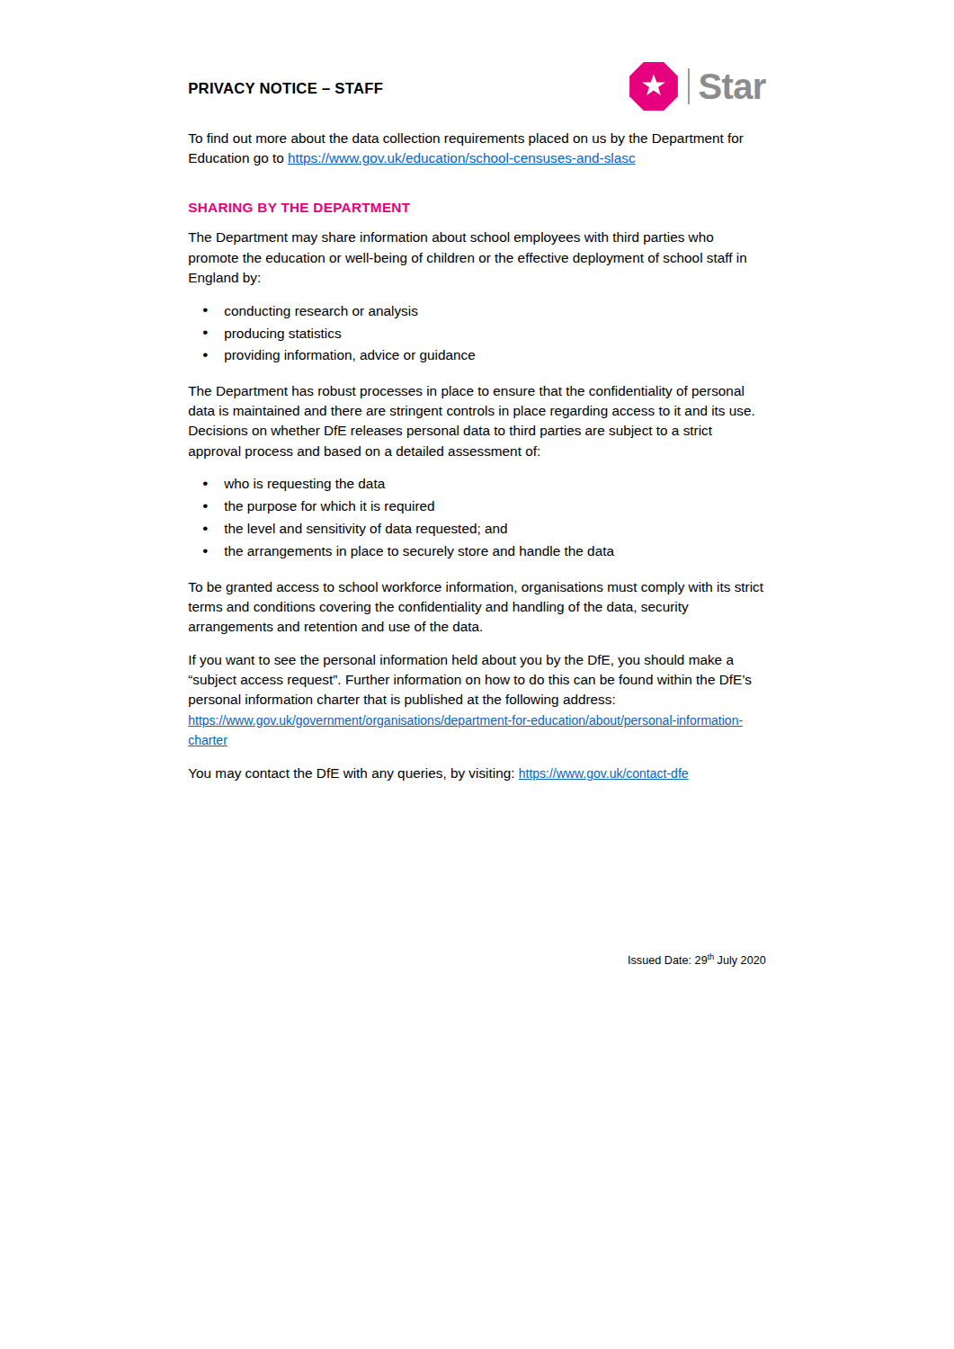Privacy Notice – Staff
Star
To find out more about the data collection requirements placed on us by the Department for Education go to https://www.gov.uk/education/school-censuses-and-slasc
Sharing by the Department
The Department may share information about school employees with third parties who promote the education or well-being of children or the effective deployment of school staff in England by:
conducting research or analysis
producing statistics
providing information, advice or guidance
The Department has robust processes in place to ensure that the confidentiality of personal data is maintained and there are stringent controls in place regarding access to it and its use. Decisions on whether DfE releases personal data to third parties are subject to a strict approval process and based on a detailed assessment of:
who is requesting the data
the purpose for which it is required
the level and sensitivity of data requested; and
the arrangements in place to securely store and handle the data
To be granted access to school workforce information, organisations must comply with its strict terms and conditions covering the confidentiality and handling of the data, security arrangements and retention and use of the data.
If you want to see the personal information held about you by the DfE, you should make a “subject access request”. Further information on how to do this can be found within the DfE’s personal information charter that is published at the following address: https://www.gov.uk/government/organisations/department-for-education/about/personal-information-charter
You may contact the DfE with any queries, by visiting: https://www.gov.uk/contact-dfe
Issued Date: 29th July 2020